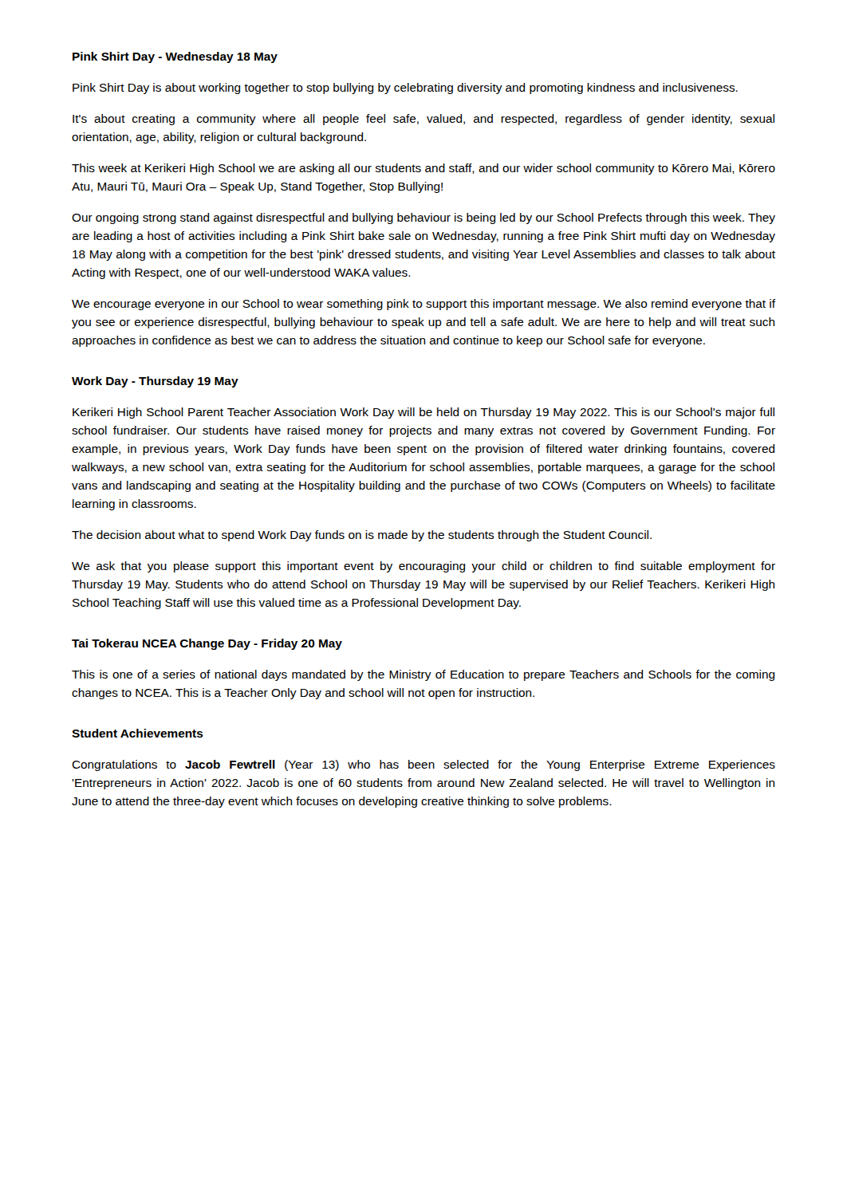Pink Shirt Day - Wednesday 18 May
Pink Shirt Day is about working together to stop bullying by celebrating diversity and promoting kindness and inclusiveness.
It's about creating a community where all people feel safe, valued, and respected, regardless of gender identity, sexual orientation, age, ability, religion or cultural background.
This week at Kerikeri High School we are asking all our students and staff, and our wider school community to Kōrero Mai, Kōrero Atu, Mauri Tū, Mauri Ora – Speak Up, Stand Together, Stop Bullying!
Our ongoing strong stand against disrespectful and bullying behaviour is being led by our School Prefects through this week. They are leading a host of activities including a Pink Shirt bake sale on Wednesday, running a free Pink Shirt mufti day on Wednesday 18 May along with a competition for the best 'pink' dressed students, and visiting Year Level Assemblies and classes to talk about Acting with Respect, one of our well-understood WAKA values.
We encourage everyone in our School to wear something pink to support this important message. We also remind everyone that if you see or experience disrespectful, bullying behaviour to speak up and tell a safe adult. We are here to help and will treat such approaches in confidence as best we can to address the situation and continue to keep our School safe for everyone.
Work Day - Thursday 19 May
Kerikeri High School Parent Teacher Association Work Day will be held on Thursday 19 May 2022. This is our School's major full school fundraiser. Our students have raised money for projects and many extras not covered by Government Funding. For example, in previous years, Work Day funds have been spent on the provision of filtered water drinking fountains, covered walkways, a new school van, extra seating for the Auditorium for school assemblies, portable marquees, a garage for the school vans and landscaping and seating at the Hospitality building and the purchase of two COWs (Computers on Wheels) to facilitate learning in classrooms.
The decision about what to spend Work Day funds on is made by the students through the Student Council.
We ask that you please support this important event by encouraging your child or children to find suitable employment for Thursday 19 May. Students who do attend School on Thursday 19 May will be supervised by our Relief Teachers. Kerikeri High School Teaching Staff will use this valued time as a Professional Development Day.
Tai Tokerau NCEA Change Day - Friday 20 May
This is one of a series of national days mandated by the Ministry of Education to prepare Teachers and Schools for the coming changes to NCEA. This is a Teacher Only Day and school will not open for instruction.
Student Achievements
Congratulations to Jacob Fewtrell (Year 13) who has been selected for the Young Enterprise Extreme Experiences 'Entrepreneurs in Action' 2022. Jacob is one of 60 students from around New Zealand selected. He will travel to Wellington in June to attend the three-day event which focuses on developing creative thinking to solve problems.